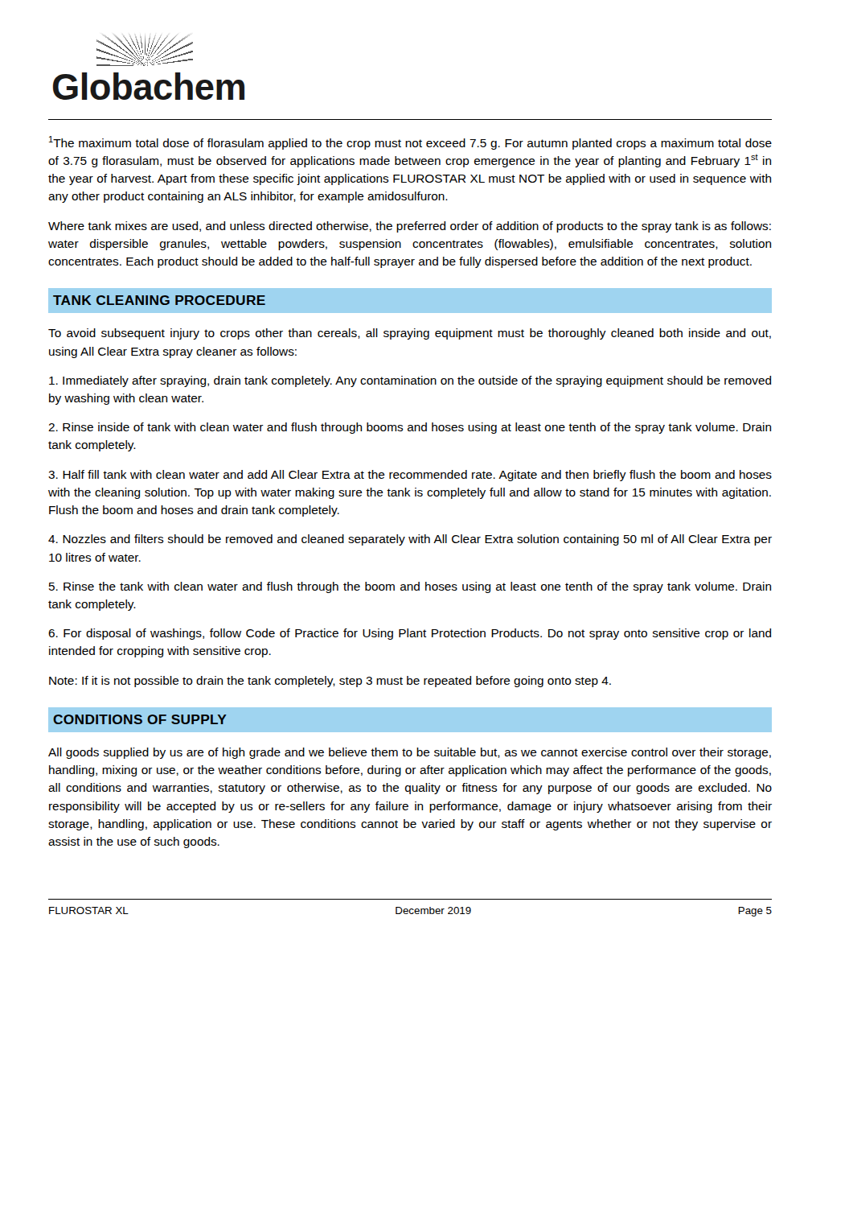Globachem
1The maximum total dose of florasulam applied to the crop must not exceed 7.5 g. For autumn planted crops a maximum total dose of 3.75 g florasulam, must be observed for applications made between crop emergence in the year of planting and February 1st in the year of harvest. Apart from these specific joint applications FLUROSTAR XL must NOT be applied with or used in sequence with any other product containing an ALS inhibitor, for example amidosulfuron.
Where tank mixes are used, and unless directed otherwise, the preferred order of addition of products to the spray tank is as follows: water dispersible granules, wettable powders, suspension concentrates (flowables), emulsifiable concentrates, solution concentrates. Each product should be added to the half-full sprayer and be fully dispersed before the addition of the next product.
TANK CLEANING PROCEDURE
To avoid subsequent injury to crops other than cereals, all spraying equipment must be thoroughly cleaned both inside and out, using All Clear Extra spray cleaner as follows:
1. Immediately after spraying, drain tank completely. Any contamination on the outside of the spraying equipment should be removed by washing with clean water.
2. Rinse inside of tank with clean water and flush through booms and hoses using at least one tenth of the spray tank volume. Drain tank completely.
3. Half fill tank with clean water and add All Clear Extra at the recommended rate. Agitate and then briefly flush the boom and hoses with the cleaning solution. Top up with water making sure the tank is completely full and allow to stand for 15 minutes with agitation. Flush the boom and hoses and drain tank completely.
4. Nozzles and filters should be removed and cleaned separately with All Clear Extra solution containing 50 ml of All Clear Extra per 10 litres of water.
5. Rinse the tank with clean water and flush through the boom and hoses using at least one tenth of the spray tank volume. Drain tank completely.
6. For disposal of washings, follow Code of Practice for Using Plant Protection Products. Do not spray onto sensitive crop or land intended for cropping with sensitive crop.
Note: If it is not possible to drain the tank completely, step 3 must be repeated before going onto step 4.
CONDITIONS OF SUPPLY
All goods supplied by us are of high grade and we believe them to be suitable but, as we cannot exercise control over their storage, handling, mixing or use, or the weather conditions before, during or after application which may affect the performance of the goods, all conditions and warranties, statutory or otherwise, as to the quality or fitness for any purpose of our goods are excluded. No responsibility will be accepted by us or re-sellers for any failure in performance, damage or injury whatsoever arising from their storage, handling, application or use. These conditions cannot be varied by our staff or agents whether or not they supervise or assist in the use of such goods.
FLUROSTAR XL December 2019 Page 5